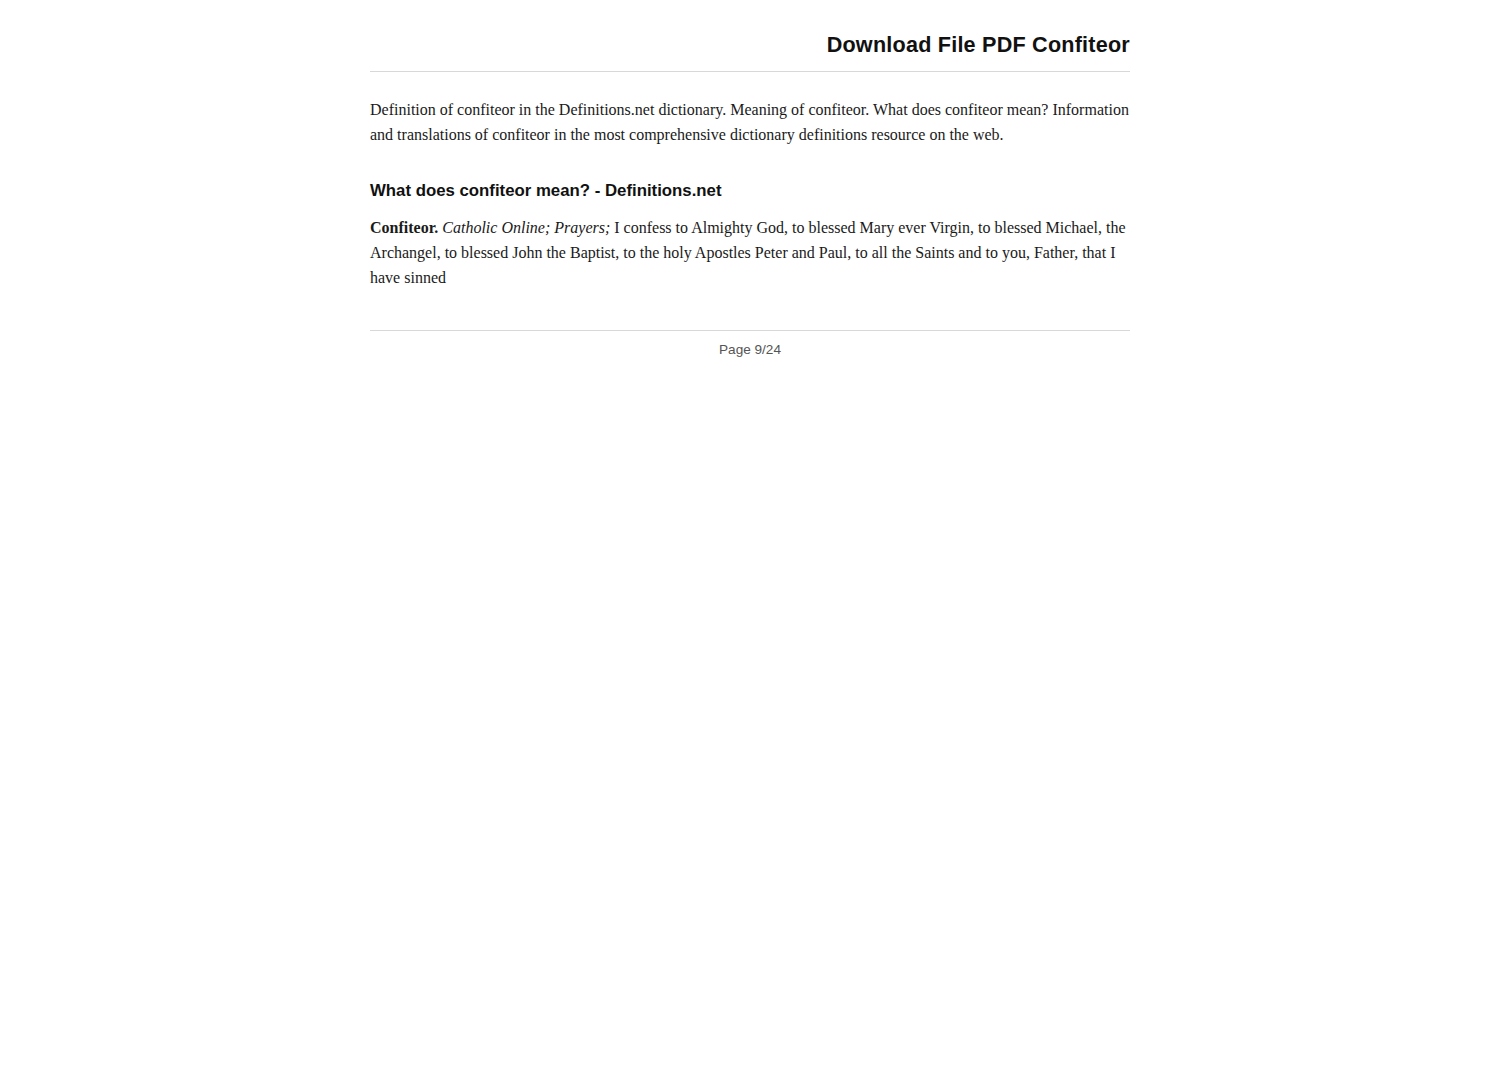Download File PDF Confiteor
Definition of confiteor in the Definitions.net dictionary. Meaning of confiteor. What does confiteor mean? Information and translations of confiteor in the most comprehensive dictionary definitions resource on the web.
What does confiteor mean? - Definitions.net
Confiteor. Catholic Online; Prayers; I confess to Almighty God, to blessed Mary ever Virgin, to blessed Michael, the Archangel, to blessed John the Baptist, to the holy Apostles Peter and Paul, to all the Saints and to you, Father, that I have sinned
Page 9/24